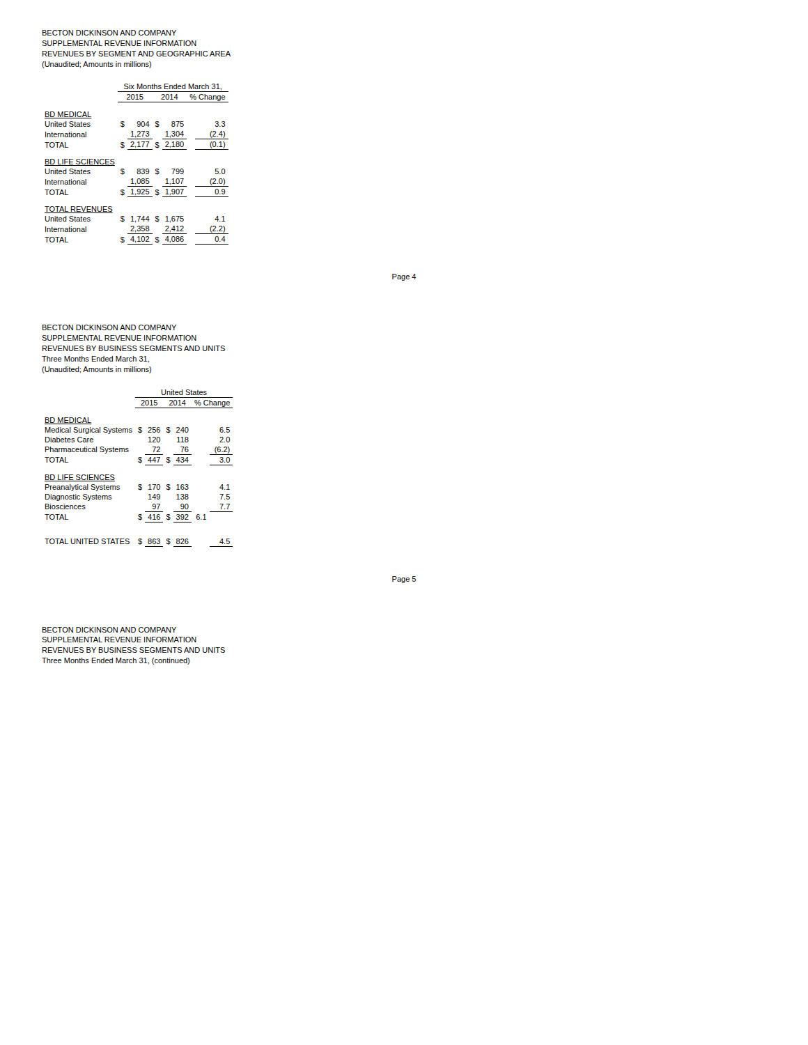BECTON DICKINSON AND COMPANY
SUPPLEMENTAL REVENUE INFORMATION
REVENUES BY SEGMENT AND GEOGRAPHIC AREA
(Unaudited; Amounts in millions)
| | Six Months Ended March 31, |
| | 2015 | 2014 | % Change |
| BD MEDICAL | |
| United States | $ | 904 | $ | 875 | | 3.3 |
| International | | 1,273 | | 1,304 | | (2.4) |
| TOTAL | $ | 2,177 | $ | 2,180 | | (0.1) |
| BD LIFE SCIENCES | |
| United States | $ | 839 | $ | 799 | | 5.0 |
| International | | 1,085 | | 1,107 | | (2.0) |
| TOTAL | $ | 1,925 | $ | 1,907 | | 0.9 |
| TOTAL REVENUES | |
| United States | $ | 1,744 | $ | 1,675 | | 4.1 |
| International | | 2,358 | | 2,412 | | (2.2) |
| TOTAL | $ | 4,102 | $ | 4,086 | | 0.4 |
Page 4
BECTON DICKINSON AND COMPANY
SUPPLEMENTAL REVENUE INFORMATION
REVENUES BY BUSINESS SEGMENTS AND UNITS
Three Months Ended March 31,
(Unaudited; Amounts in millions)
| | United States |
| | 2015 | 2014 | % Change |
| BD MEDICAL | |
| Medical Surgical Systems | $ | 256 | $ | 240 | | 6.5 |
| Diabetes Care | | 120 | | 118 | | 2.0 |
| Pharmaceutical Systems | | 72 | | 76 | | (6.2) |
| TOTAL | $ | 447 | $ | 434 | | 3.0 |
| BD LIFE SCIENCES | |
| Preanalytical Systems | $ | 170 | $ | 163 | | 4.1 |
| Diagnostic Systems | | 149 | | 138 | | 7.5 |
| Biosciences | | 97 | | 90 | | 7.7 |
| TOTAL | $ | 416 | $ | 392 | 6.1 | |
| TOTAL UNITED STATES | $ | 863 | $ | 826 | | 4.5 |
Page 5
BECTON DICKINSON AND COMPANY
SUPPLEMENTAL REVENUE INFORMATION
REVENUES BY BUSINESS SEGMENTS AND UNITS
Three Months Ended March 31, (continued)